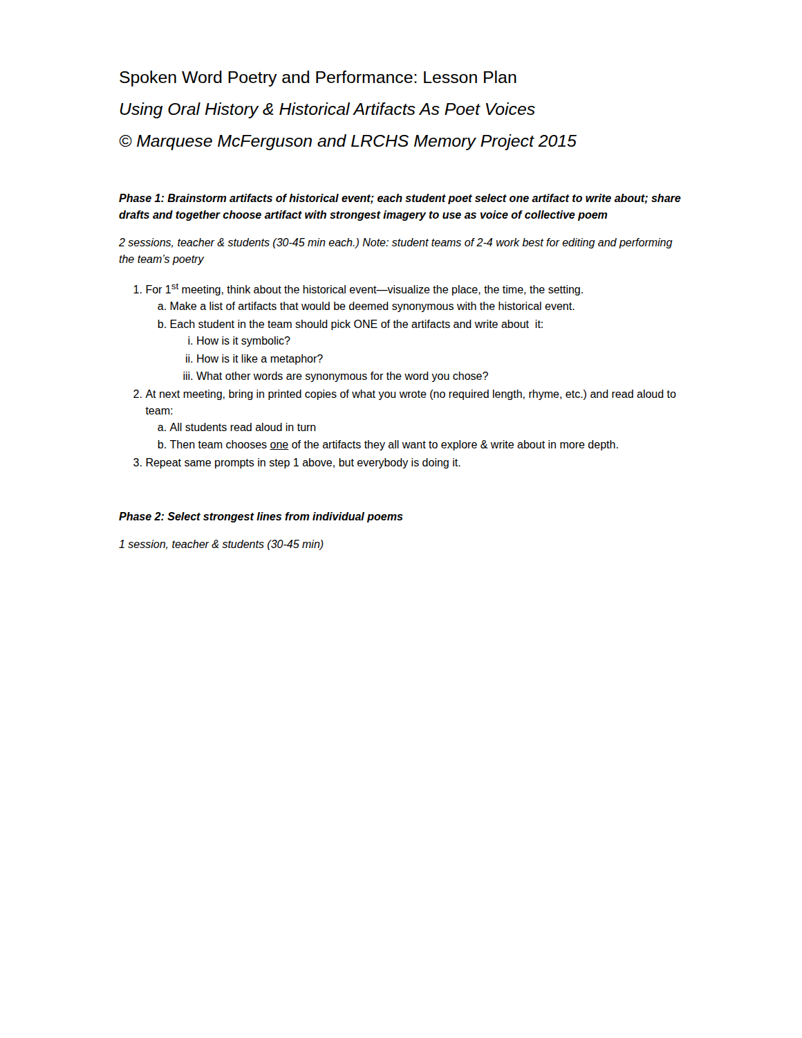Spoken Word Poetry and Performance: Lesson Plan
Using Oral History & Historical Artifacts As Poet Voices
© Marquese McFerguson and LRCHS Memory Project 2015
Phase 1: Brainstorm artifacts of historical event; each student poet select one artifact to write about; share drafts and together choose artifact with strongest imagery to use as voice of collective poem
2 sessions, teacher & students (30-45 min each.) Note: student teams of 2-4 work best for editing and performing the team’s poetry
For 1st meeting, think about the historical event—visualize the place, the time, the setting.
Make a list of artifacts that would be deemed synonymous with the historical event.
Each student in the team should pick ONE of the artifacts and write about it:
How is it symbolic?
How is it like a metaphor?
What other words are synonymous for the word you chose?
At next meeting, bring in printed copies of what you wrote (no required length, rhyme, etc.) and read aloud to team:
All students read aloud in turn
Then team chooses one of the artifacts they all want to explore & write about in more depth.
Repeat same prompts in step 1 above, but everybody is doing it.
Phase 2: Select strongest lines from individual poems
1 session, teacher & students (30-45 min)